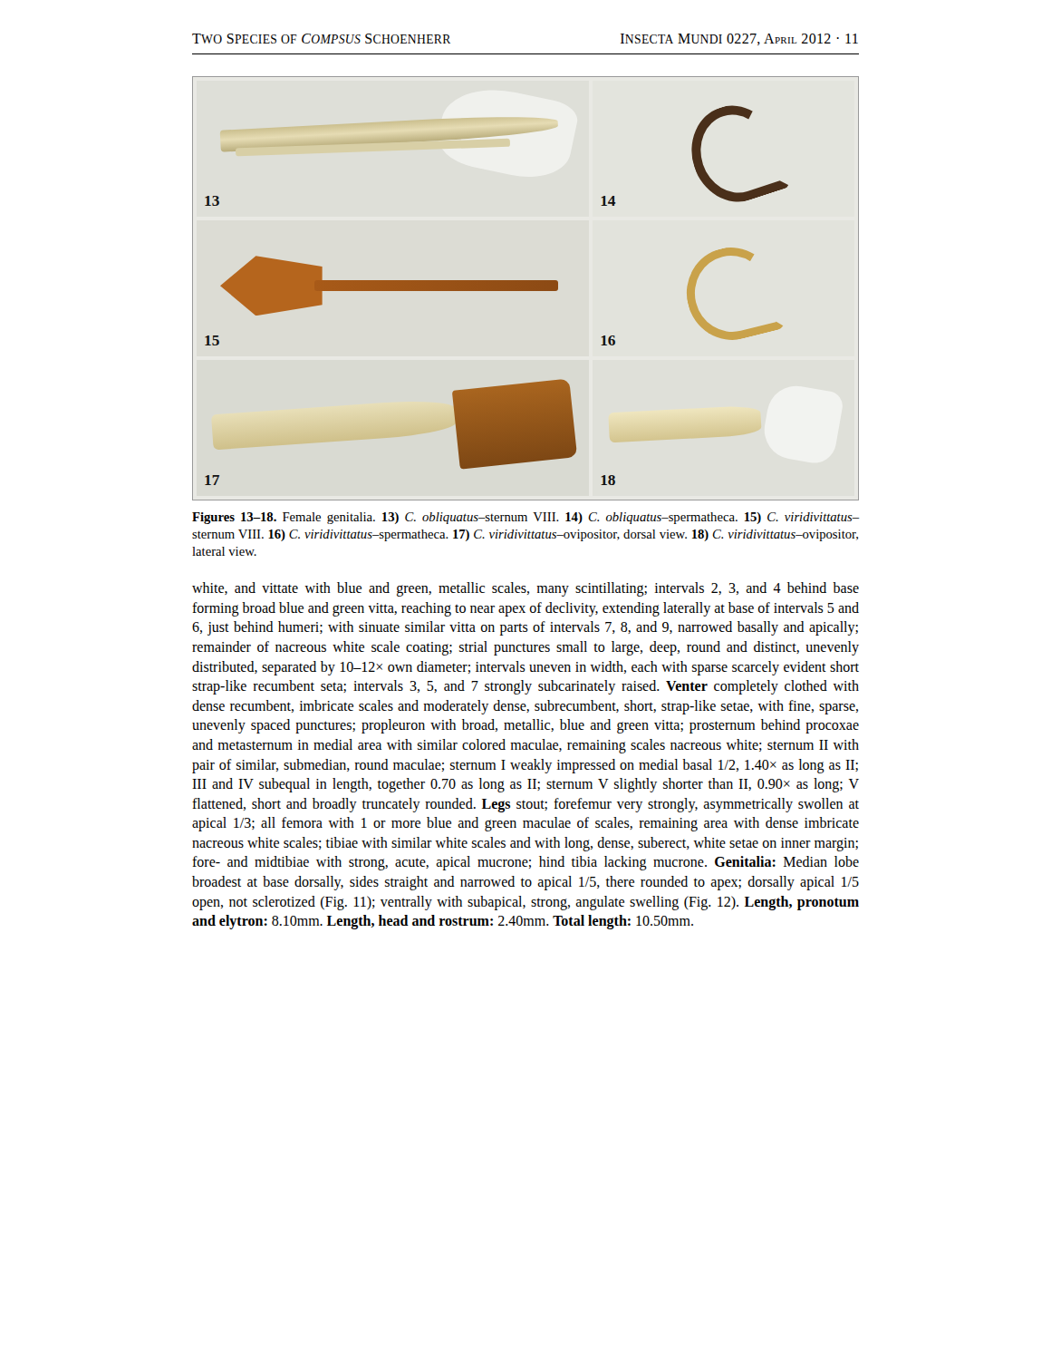TWO SPECIES OF COMPSUS SCHOENHERR INSECTA MUNDI 0227, April 2012 · 11
13
14
15
16
17
18
Figures 13–18. Female genitalia. 13) C. obliquatus–sternum VIII. 14) C. obliquatus–spermatheca. 15) C. viridivittatus–sternum VIII. 16) C. viridivittatus–spermatheca. 17) C. viridivittatus–ovipositor, dorsal view. 18) C. viridivittatus–ovipositor, lateral view.
white, and vittate with blue and green, metallic scales, many scintillating; intervals 2, 3, and 4 behind base forming broad blue and green vitta, reaching to near apex of declivity, extending laterally at base of intervals 5 and 6, just behind humeri; with sinuate similar vitta on parts of intervals 7, 8, and 9, narrowed basally and apically; remainder of nacreous white scale coating; strial punctures small to large, deep, round and distinct, unevenly distributed, separated by 10–12× own diameter; intervals uneven in width, each with sparse scarcely evident short strap-like recumbent seta; intervals 3, 5, and 7 strongly subcarinately raised. Venter completely clothed with dense recumbent, imbricate scales and moderately dense, subrecumbent, short, strap-like setae, with fine, sparse, unevenly spaced punctures; propleuron with broad, metallic, blue and green vitta; prosternum behind procoxae and metasternum in medial area with similar colored maculae, remaining scales nacreous white; sternum II with pair of similar, submedian, round maculae; sternum I weakly impressed on medial basal 1/2, 1.40× as long as II; III and IV subequal in length, together 0.70 as long as II; sternum V slightly shorter than II, 0.90× as long; V flattened, short and broadly truncately rounded. Legs stout; forefemur very strongly, asymmetrically swollen at apical 1/3; all femora with 1 or more blue and green maculae of scales, remaining area with dense imbricate nacreous white scales; tibiae with similar white scales and with long, dense, suberect, white setae on inner margin; fore- and midtibiae with strong, acute, apical mucrone; hind tibia lacking mucrone. Genitalia: Median lobe broadest at base dorsally, sides straight and narrowed to apical 1/5, there rounded to apex; dorsally apical 1/5 open, not sclerotized (Fig. 11); ventrally with subapical, strong, angulate swelling (Fig. 12). Length, pronotum and elytron: 8.10mm. Length, head and rostrum: 2.40mm. Total length: 10.50mm.